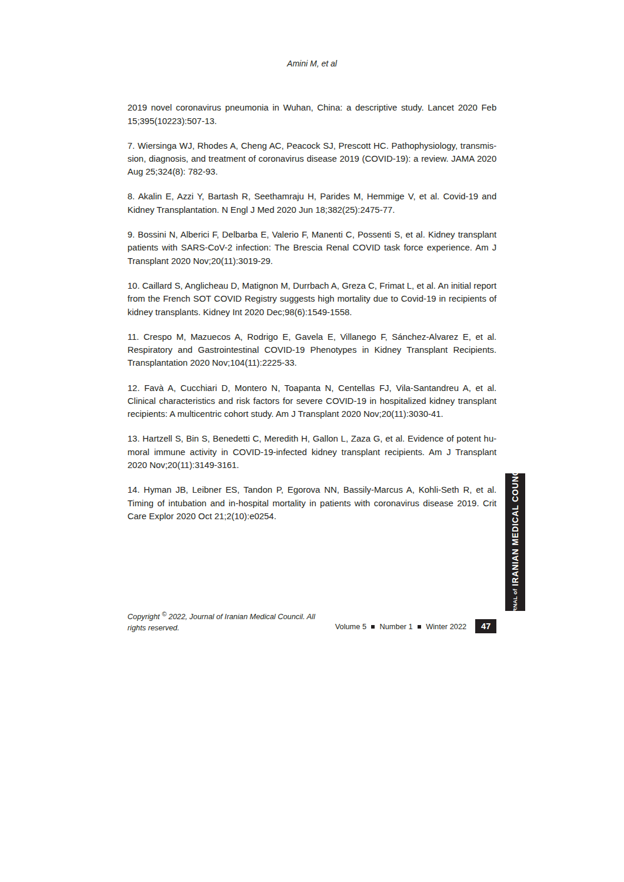Amini M, et al
2019 novel coronavirus pneumonia in Wuhan, China: a descriptive study. Lancet 2020 Feb 15;395(10223):507-13.
7. Wiersinga WJ, Rhodes A, Cheng AC, Peacock SJ, Prescott HC. Pathophysiology, transmission, diagnosis, and treatment of coronavirus disease 2019 (COVID-19): a review. JAMA 2020 Aug 25;324(8): 782-93.
8. Akalin E, Azzi Y, Bartash R, Seethamraju H, Parides M, Hemmige V, et al. Covid-19 and Kidney Transplantation. N Engl J Med 2020 Jun 18;382(25):2475-77.
9. Bossini N, Alberici F, Delbarba E, Valerio F, Manenti C, Possenti S, et al. Kidney transplant patients with SARS-CoV-2 infection: The Brescia Renal COVID task force experience. Am J Transplant 2020 Nov;20(11):3019-29.
10. Caillard S, Anglicheau D, Matignon M, Durrbach A, Greza C, Frimat L, et al. An initial report from the French SOT COVID Registry suggests high mortality due to Covid-19 in recipients of kidney transplants. Kidney Int 2020 Dec;98(6):1549-1558.
11. Crespo M, Mazuecos A, Rodrigo E, Gavela E, Villanego F, Sánchez-Alvarez E, et al. Respiratory and Gastrointestinal COVID-19 Phenotypes in Kidney Transplant Recipients. Transplantation 2020 Nov;104(11):2225-33.
12. Favà A, Cucchiari D, Montero N, Toapanta N, Centellas FJ, Vila-Santandreu A, et al. Clinical characteristics and risk factors for severe COVID-19 in hospitalized kidney transplant recipients: A multicentric cohort study. Am J Transplant 2020 Nov;20(11):3030-41.
13. Hartzell S, Bin S, Benedetti C, Meredith H, Gallon L, Zaza G, et al. Evidence of potent humoral immune activity in COVID-19-infected kidney transplant recipients. Am J Transplant 2020 Nov;20(11):3149-3161.
14. Hyman JB, Leibner ES, Tandon P, Egorova NN, Bassily-Marcus A, Kohli-Seth R, et al. Timing of intubation and in-hospital mortality in patients with coronavirus disease 2019. Crit Care Explor 2020 Oct 21;2(10):e0254.
JOURNAL of IRANIAN MEDICAL COUNCIL
Copyright © 2022, Journal of Iranian Medical Council. All rights reserved.
Volume 5 Number 1 Winter 2022
47